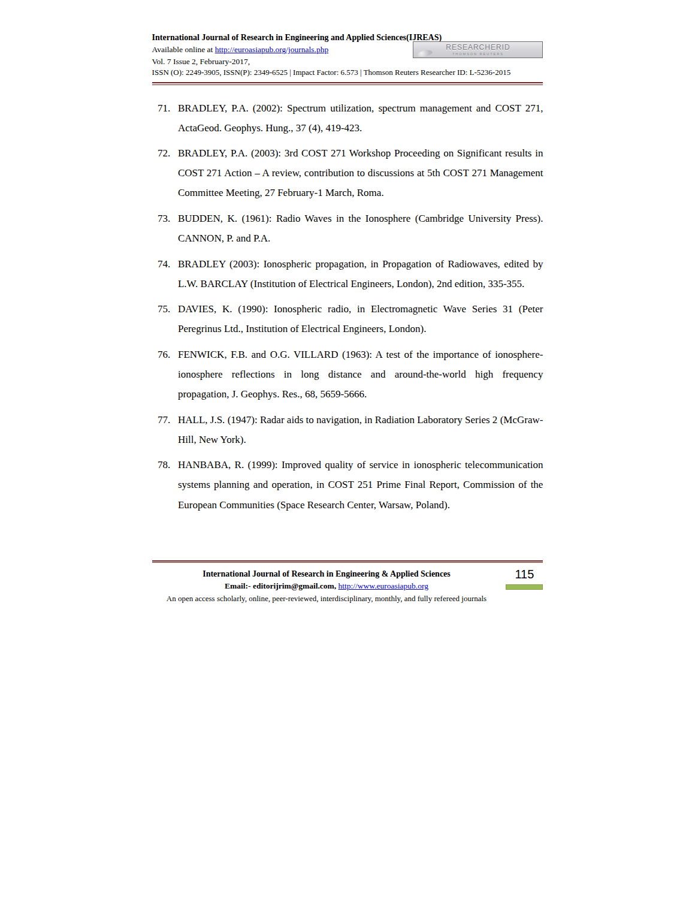RESEARCHERID
THOMSON REUTERS
International Journal of Research in Engineering and Applied Sciences(IJREAS)
Available online at http://euroasiapub.org/journals.php
Vol. 7 Issue 2, February-2017,
ISSN (O): 2249-3905, ISSN(P): 2349-6525 | Impact Factor: 6.573 | Thomson Reuters Researcher ID: L-5236-2015
BRADLEY, P.A. (2002): Spectrum utilization, spectrum management and COST 271, ActaGeod. Geophys. Hung., 37 (4), 419-423.
BRADLEY, P.A. (2003): 3rd COST 271 Workshop Proceeding on Significant results in COST 271 Action – A review, contribution to discussions at 5th COST 271 Management Committee Meeting, 27 February-1 March, Roma.
BUDDEN, K. (1961): Radio Waves in the Ionosphere (Cambridge University Press). CANNON, P. and P.A.
BRADLEY (2003): Ionospheric propagation, in Propagation of Radiowaves, edited by L.W. BARCLAY (Institution of Electrical Engineers, London), 2nd edition, 335-355.
DAVIES, K. (1990): Ionospheric radio, in Electromagnetic Wave Series 31 (Peter Peregrinus Ltd., Institution of Electrical Engineers, London).
FENWICK, F.B. and O.G. VILLARD (1963): A test of the importance of ionosphere-ionosphere reflections in long distance and around-the-world high frequency propagation, J. Geophys. Res., 68, 5659-5666.
HALL, J.S. (1947): Radar aids to navigation, in Radiation Laboratory Series 2 (McGraw-Hill, New York).
HANBABA, R. (1999): Improved quality of service in ionospheric telecommunication systems planning and operation, in COST 251 Prime Final Report, Commission of the European Communities (Space Research Center, Warsaw, Poland).
115
International Journal of Research in Engineering & Applied Sciences
Email:- editorijrim@gmail.com, http://www.euroasiapub.org
An open access scholarly, online, peer-reviewed, interdisciplinary, monthly, and fully refereed journals